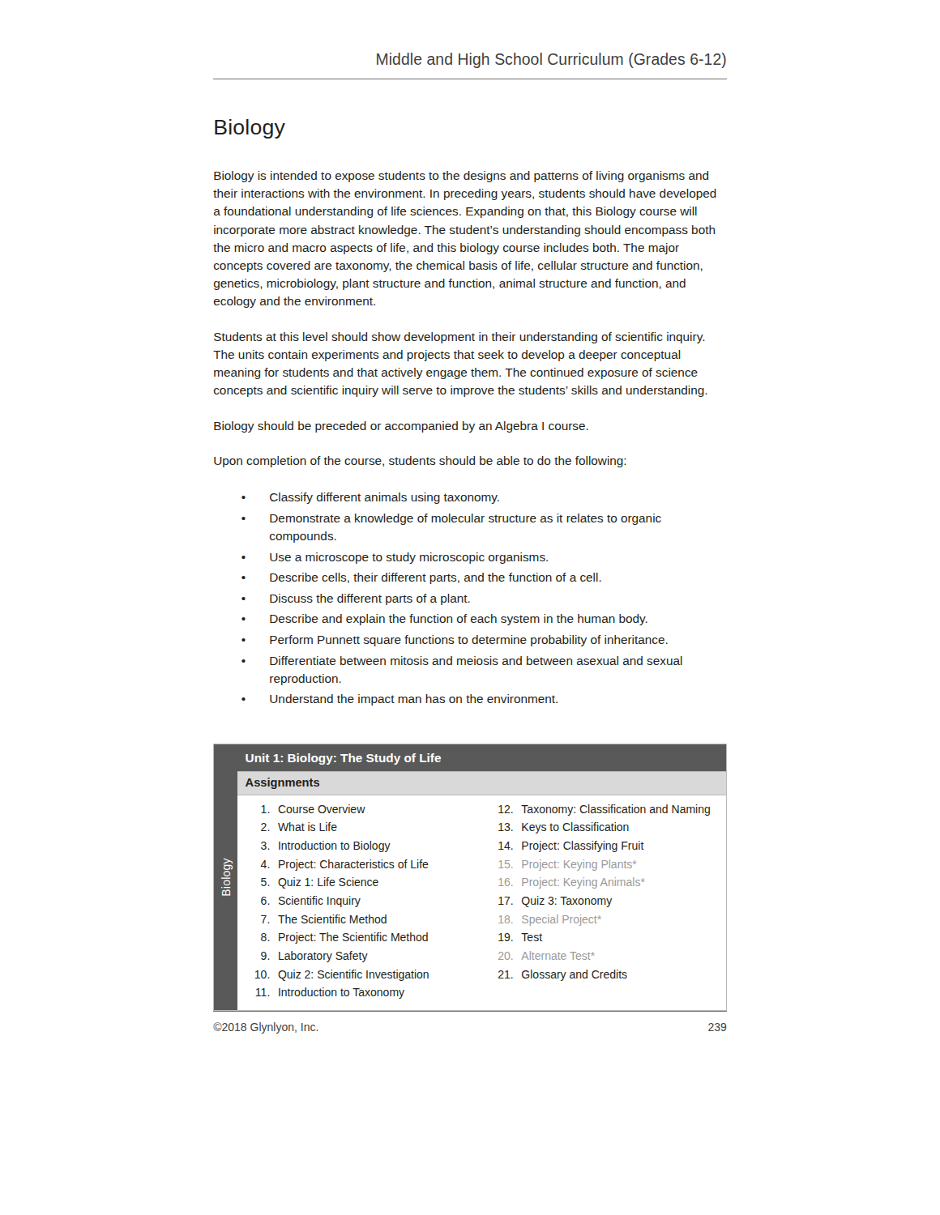Middle and High School Curriculum (Grades 6-12)
Biology
Biology is intended to expose students to the designs and patterns of living organisms and their interactions with the environment. In preceding years, students should have developed a foundational understanding of life sciences. Expanding on that, this Biology course will incorporate more abstract knowledge. The student’s understanding should encompass both the micro and macro aspects of life, and this biology course includes both. The major concepts covered are taxonomy, the chemical basis of life, cellular structure and function, genetics, microbiology, plant structure and function, animal structure and function, and ecology and the environment.
Students at this level should show development in their understanding of scientific inquiry. The units contain experiments and projects that seek to develop a deeper conceptual meaning for students and that actively engage them. The continued exposure of science concepts and scientific inquiry will serve to improve the students’ skills and understanding.
Biology should be preceded or accompanied by an Algebra I course.
Upon completion of the course, students should be able to do the following:
Classify different animals using taxonomy.
Demonstrate a knowledge of molecular structure as it relates to organic compounds.
Use a microscope to study microscopic organisms.
Describe cells, their different parts, and the function of a cell.
Discuss the different parts of a plant.
Describe and explain the function of each system in the human body.
Perform Punnett square functions to determine probability of inheritance.
Differentiate between mitosis and meiosis and between asexual and sexual reproduction.
Understand the impact man has on the environment.
Biology
Unit 1: Biology: The Study of Life
Assignments
1. Course Overview
2. What is Life
3. Introduction to Biology
4. Project: Characteristics of Life
5. Quiz 1: Life Science
6. Scientific Inquiry
7. The Scientific Method
8. Project: The Scientific Method
9. Laboratory Safety
10. Quiz 2: Scientific Investigation
11. Introduction to Taxonomy
12. Taxonomy: Classification and Naming
13. Keys to Classification
14. Project: Classifying Fruit
15. Project: Keying Plants*
16. Project: Keying Animals*
17. Quiz 3: Taxonomy
18. Special Project*
19. Test
20. Alternate Test*
21. Glossary and Credits
©2018 Glynlyon, Inc. 239